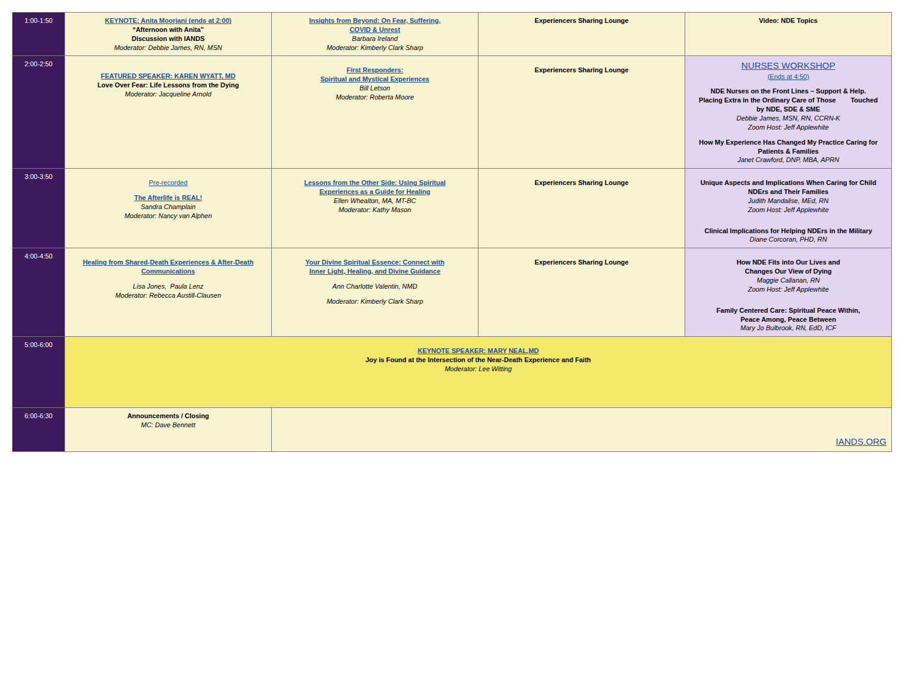| 1:00-1:50 | KEYNOTE: Anita Moorjani (ends at 2:00) “Afternoon with Anita” Discussion with IANDS Moderator: Debbie James, RN, MSN | Insights from Beyond: On Fear, Suffering, COVID & Unrest Barbara Ireland Moderator: Kimberly Clark Sharp | Experiencers Sharing Lounge | Video: NDE Topics |
| 2:00-2:50 | FEATURED SPEAKER: KAREN WYATT, MD Love Over Fear: Life Lessons from the Dying Moderator: Jacqueline Arnold | First Responders: Spiritual and Mystical Experiences Bill Letson Moderator: Roberta Moore | Experiencers Sharing Lounge | NURSES WORKSHOP (Ends at 4:50) NDE Nurses on the Front Lines – Support & Help. Placing Extra in the Ordinary Care of Those Touched by NDE, SDE & SME Debbie James, MSN, RN, CCRN-K Zoom Host: Jeff Applewhite How My Experience Has Changed My Practice Caring for Patients & Families Janet Crawford, DNP, MBA, APRN |
| 3:00-3:50 | Pre-recorded The Afterlife is REAL! Sandra Champlain Moderator: Nancy van Alphen | Lessons from the Other Side: Using Spiritual Experiences as a Guide for Healing Ellen Whealton, MA, MT-BC Moderator: Kathy Mason | Experiencers Sharing Lounge | Unique Aspects and Implications When Caring for Child NDErs and Their Families Judith Mandalise, MEd, RN Zoom Host: Jeff Applewhite Clinical Implications for Helping NDErs in the Military Diane Corcoran, PHD, RN |
| 4:00-4:50 | Healing from Shared-Death Experiences & After-Death Communications Lisa Jones, Paula Lenz Moderator: Rebecca Austill-Clausen | Your Divine Spiritual Essence: Connect with Inner Light, Healing, and Divine Guidance Ann Charlotte Valentin, NMD Moderator: Kimberly Clark Sharp | Experiencers Sharing Lounge | How NDE Fits into Our Lives and Changes Our View of Dying Maggie Callanan, RN Zoom Host: Jeff Applewhite Family Centered Care: Spiritual Peace Within, Peace Among, Peace Between Mary Jo Bulbrook, RN, EdD, ICF |
| 5:00-6:00 | KEYNOTE SPEAKER: MARY NEAL,MD Joy is Found at the Intersection of the Near-Death Experience and Faith Moderator: Lee Witting |
| 6:00-6:30 | Announcements / Closing MC: Dave Bennett | IANDS.ORG |